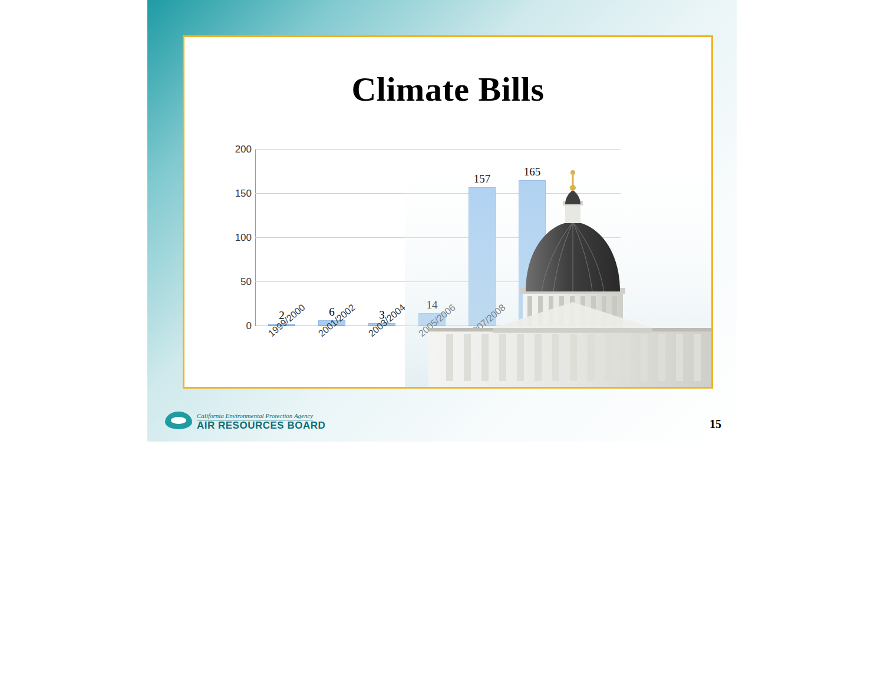Climate Bills
200
150
100
50
0
2 1999/2000
6 2001/2002
3 2003/2004
14 2005/2006
157 2007/2008
165 2009/2010
84 2011
California Environmental Protection Agency
AIR RESOURCES BOARD
15